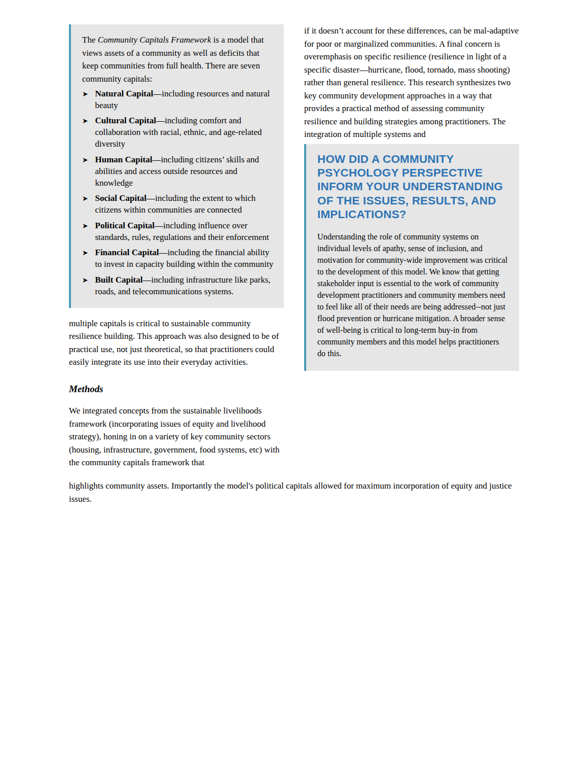The Community Capitals Framework is a model that views assets of a community as well as deficits that keep communities from full health. There are seven community capitals:
Natural Capital—including resources and natural beauty
Cultural Capital—including comfort and collaboration with racial, ethnic, and age-related diversity
Human Capital—including citizens’ skills and abilities and access outside resources and knowledge
Social Capital—including the extent to which citizens within communities are connected
Political Capital—including influence over standards, rules, regulations and their enforcement
Financial Capital—including the financial ability to invest in capacity building within the community
Built Capital—including infrastructure like parks, roads, and telecommunications systems.
multiple capitals is critical to sustainable community resilience building. This approach was also designed to be of practical use, not just theoretical, so that practitioners could easily integrate its use into their everyday activities.
Methods
We integrated concepts from the sustainable livelihoods framework (incorporating issues of equity and livelihood strategy), honing in on a variety of key community sectors (housing, infrastructure, government, food systems, etc) with the community capitals framework that
if it doesn’t account for these differences, can be mal-adaptive for poor or marginalized communities. A final concern is overemphasis on specific resilience (resilience in light of a specific disaster—hurricane, flood, tornado, mass shooting) rather than general resilience. This research synthesizes two key community development approaches in a way that provides a practical method of assessing community resilience and building strategies among practitioners. The integration of multiple systems and
How did a community psychology perspective inform your understanding of the issues, results, and implications?
Understanding the role of community systems on individual levels of apathy, sense of inclusion, and motivation for community-wide improvement was critical to the development of this model. We know that getting stakeholder input is essential to the work of community development practitioners and community members need to feel like all of their needs are being addressed--not just flood prevention or hurricane mitigation. A broader sense of well-being is critical to long-term buy-in from community members and this model helps practitioners do this.
highlights community assets. Importantly the model's political capitals allowed for maximum incorporation of equity and justice issues.